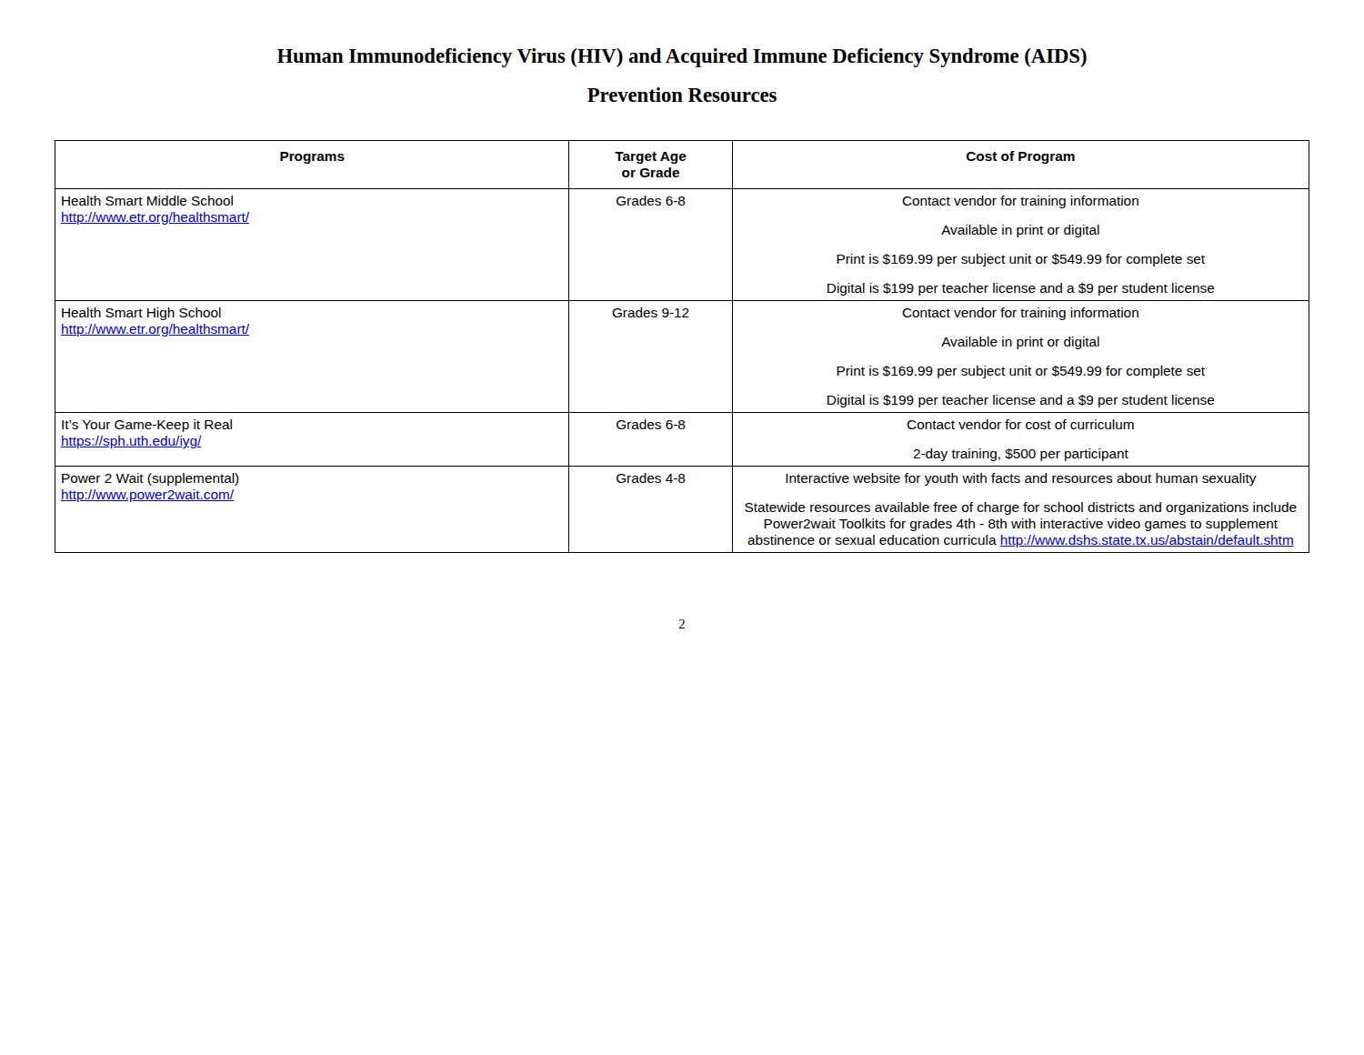Human Immunodeficiency Virus (HIV) and Acquired Immune Deficiency Syndrome (AIDS)
Prevention Resources
| Programs | Target Age or Grade | Cost of Program |
| --- | --- | --- |
| Health Smart Middle School http://www.etr.org/healthsmart/ | Grades 6-8 | Contact vendor for training information Available in print or digital Print is $169.99 per subject unit or $549.99 for complete set Digital is $199 per teacher license and a $9 per student license |
| Health Smart High School http://www.etr.org/healthsmart/ | Grades 9-12 | Contact vendor for training information Available in print or digital Print is $169.99 per subject unit or $549.99 for complete set Digital is $199 per teacher license and a $9 per student license |
| It’s Your Game-Keep it Real https://sph.uth.edu/iyg/ | Grades 6-8 | Contact vendor for cost of curriculum 2-day training, $500 per participant |
| Power 2 Wait (supplemental) http://www.power2wait.com/ | Grades 4-8 | Interactive website for youth with facts and resources about human sexuality Statewide resources available free of charge for school districts and organizations include Power2wait Toolkits for grades 4th - 8th with interactive video games to supplement abstinence or sexual education curricula http://www.dshs.state.tx.us/abstain/default.shtm |
2